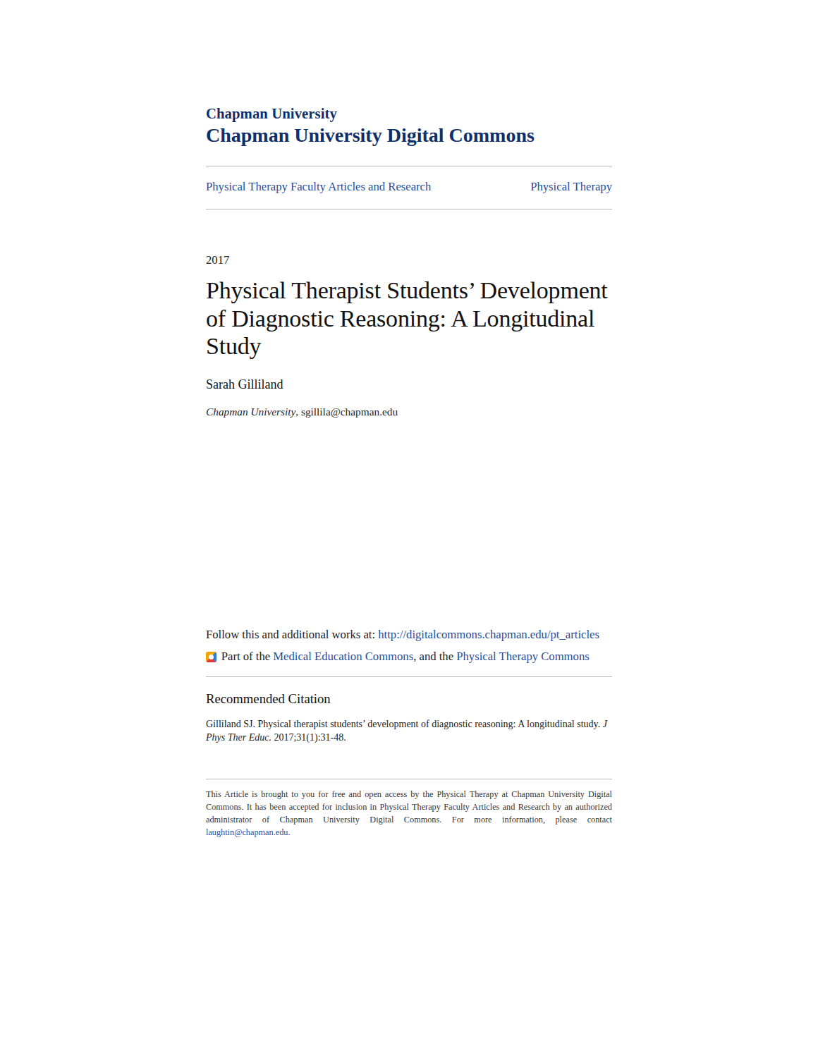Chapman University
Chapman University Digital Commons
Physical Therapy Faculty Articles and Research
Physical Therapy
2017
Physical Therapist Students’ Development of Diagnostic Reasoning: A Longitudinal Study
Sarah Gilliland
Chapman University, sgillila@chapman.edu
Follow this and additional works at: http://digitalcommons.chapman.edu/pt_articles
Part of the Medical Education Commons, and the Physical Therapy Commons
Recommended Citation
Gilliland SJ. Physical therapist students’ development of diagnostic reasoning: A longitudinal study. J Phys Ther Educ. 2017;31(1):31-48.
This Article is brought to you for free and open access by the Physical Therapy at Chapman University Digital Commons. It has been accepted for inclusion in Physical Therapy Faculty Articles and Research by an authorized administrator of Chapman University Digital Commons. For more information, please contact laughtin@chapman.edu.